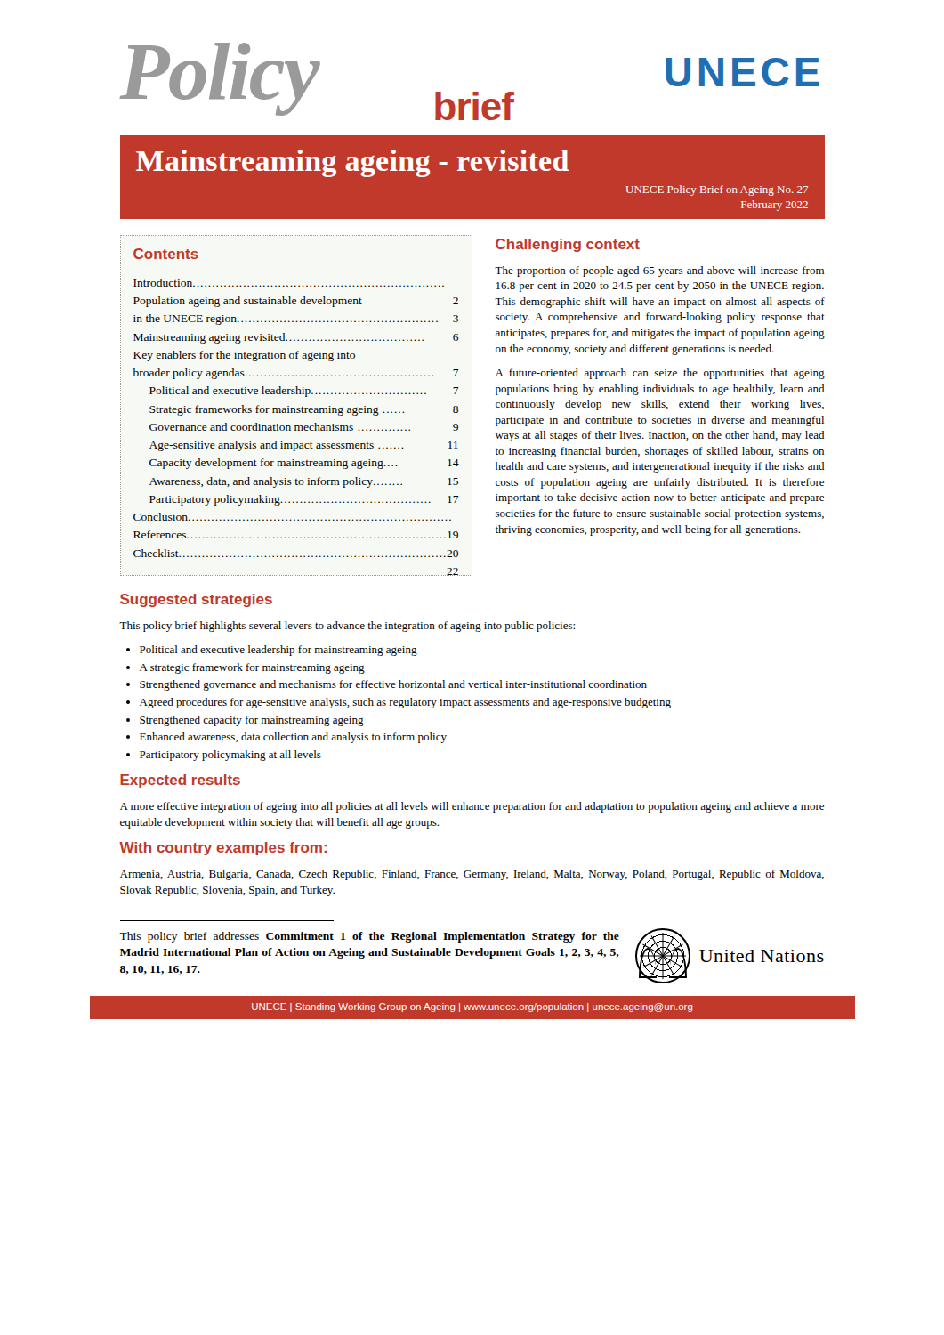Policy
brief
UNECE
Mainstreaming ageing - revisited
UNECE Policy Brief on Ageing No. 27
February 2022
Contents
Introduction................................................................. 2 Population ageing and sustainable development
in the UNECE region.................................................... 3 Mainstreaming ageing revisited.................................... 6 Key enablers for the integration of ageing into
broader policy agendas................................................. 7 Political and executive leadership.............................. 7 Strategic frameworks for mainstreaming ageing ...... 8 Governance and coordination mechanisms .............. 9 Age-sensitive analysis and impact assessments ....... 11 Capacity development for mainstreaming ageing.... 14 Awareness, data, and analysis to inform policy........ 15 Participatory policymaking....................................... 17 Conclusion.................................................................... 19 References................................................................... 20 Checklist..................................................................... 22
Challenging context
The proportion of people aged 65 years and above will increase from 16.8 per cent in 2020 to 24.5 per cent by 2050 in the UNECE region. This demographic shift will have an impact on almost all aspects of society. A comprehensive and forward-looking policy response that anticipates, prepares for, and mitigates the impact of population ageing on the economy, society and different generations is needed.
A future-oriented approach can seize the opportunities that ageing populations bring by enabling individuals to age healthily, learn and continuously develop new skills, extend their working lives, participate in and contribute to societies in diverse and meaningful ways at all stages of their lives. Inaction, on the other hand, may lead to increasing financial burden, shortages of skilled labour, strains on health and care systems, and intergenerational inequity if the risks and costs of population ageing are unfairly distributed. It is therefore important to take decisive action now to better anticipate and prepare societies for the future to ensure sustainable social protection systems, thriving economies, prosperity, and well-being for all generations.
Suggested strategies
This policy brief highlights several levers to advance the integration of ageing into public policies:
Political and executive leadership for mainstreaming ageing
A strategic framework for mainstreaming ageing
Strengthened governance and mechanisms for effective horizontal and vertical inter-institutional coordination
Agreed procedures for age-sensitive analysis, such as regulatory impact assessments and age-responsive budgeting
Strengthened capacity for mainstreaming ageing
Enhanced awareness, data collection and analysis to inform policy
Participatory policymaking at all levels
Expected results
A more effective integration of ageing into all policies at all levels will enhance preparation for and adaptation to population ageing and achieve a more equitable development within society that will benefit all age groups.
With country examples from:
Armenia, Austria, Bulgaria, Canada, Czech Republic, Finland, France, Germany, Ireland, Malta, Norway, Poland, Portugal, Republic of Moldova, Slovak Republic, Slovenia, Spain, and Turkey.
This policy brief addresses Commitment 1 of the Regional Implementation Strategy for the Madrid International Plan of Action on Ageing and Sustainable Development Goals 1, 2, 3, 4, 5, 8, 10, 11, 16, 17.
United Nations
UNECE | Standing Working Group on Ageing | www.unece.org/population | unece.ageing@un.org